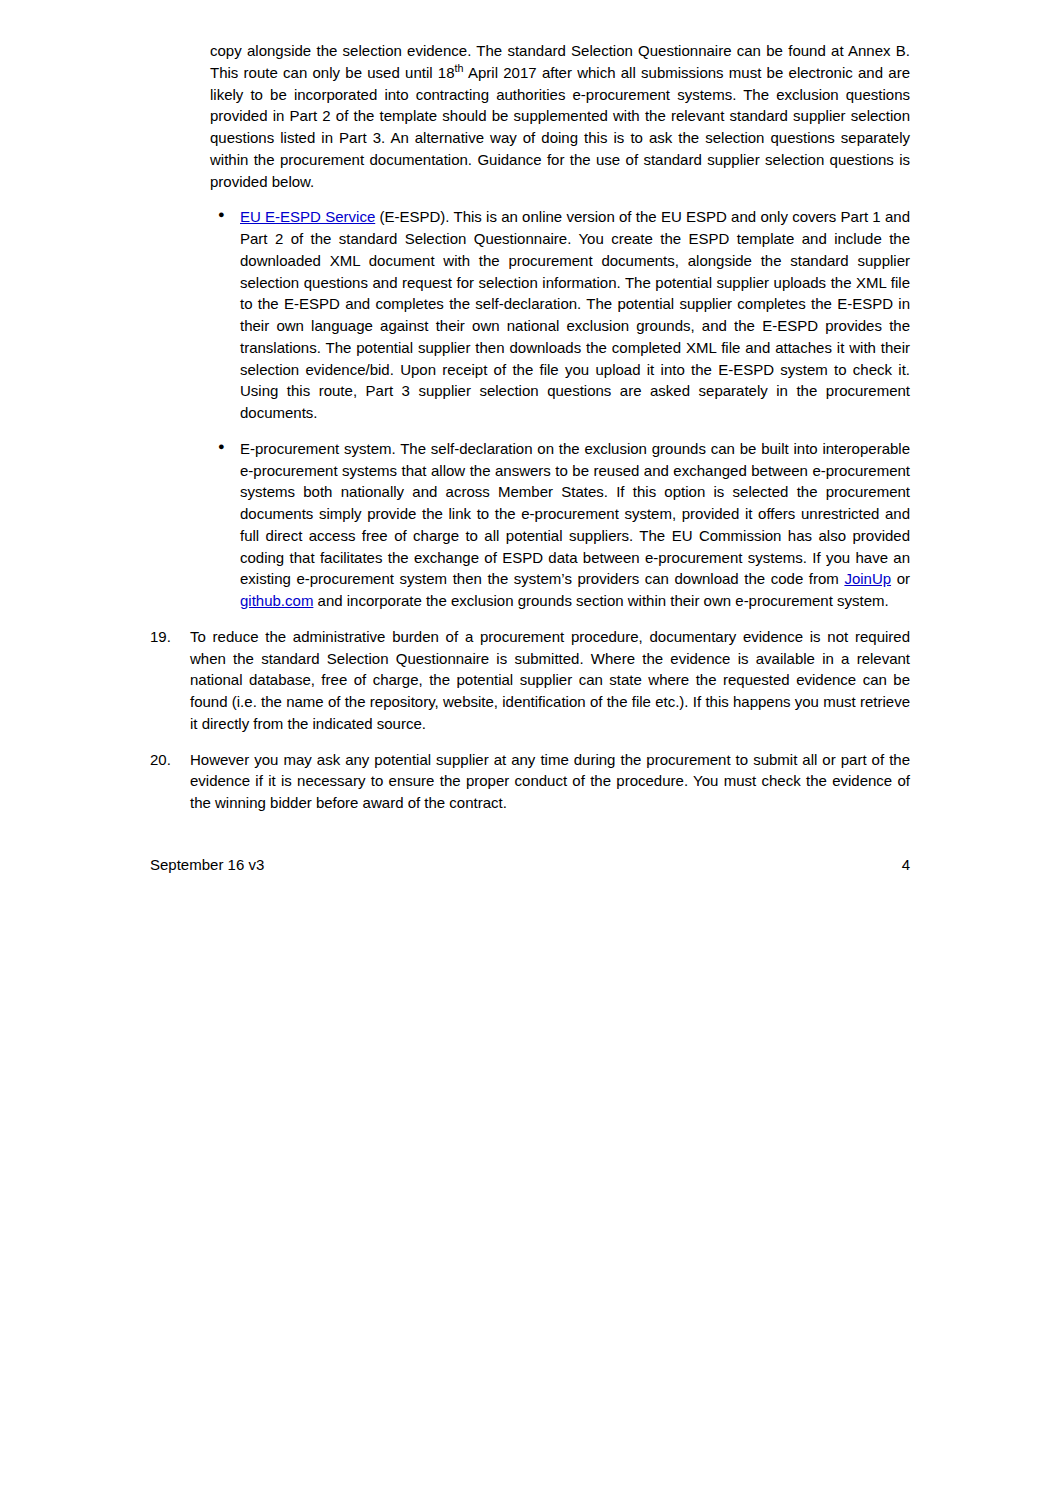copy alongside the selection evidence. The standard Selection Questionnaire can be found at Annex B. This route can only be used until 18th April 2017 after which all submissions must be electronic and are likely to be incorporated into contracting authorities e-procurement systems. The exclusion questions provided in Part 2 of the template should be supplemented with the relevant standard supplier selection questions listed in Part 3. An alternative way of doing this is to ask the selection questions separately within the procurement documentation. Guidance for the use of standard supplier selection questions is provided below.
EU E-ESPD Service (E-ESPD). This is an online version of the EU ESPD and only covers Part 1 and Part 2 of the standard Selection Questionnaire. You create the ESPD template and include the downloaded XML document with the procurement documents, alongside the standard supplier selection questions and request for selection information. The potential supplier uploads the XML file to the E-ESPD and completes the self-declaration. The potential supplier completes the E-ESPD in their own language against their own national exclusion grounds, and the E-ESPD provides the translations. The potential supplier then downloads the completed XML file and attaches it with their selection evidence/bid. Upon receipt of the file you upload it into the E-ESPD system to check it. Using this route, Part 3 supplier selection questions are asked separately in the procurement documents.
E-procurement system. The self-declaration on the exclusion grounds can be built into interoperable e-procurement systems that allow the answers to be reused and exchanged between e-procurement systems both nationally and across Member States. If this option is selected the procurement documents simply provide the link to the e-procurement system, provided it offers unrestricted and full direct access free of charge to all potential suppliers. The EU Commission has also provided coding that facilitates the exchange of ESPD data between e-procurement systems. If you have an existing e-procurement system then the system’s providers can download the code from JoinUp or github.com and incorporate the exclusion grounds section within their own e-procurement system.
To reduce the administrative burden of a procurement procedure, documentary evidence is not required when the standard Selection Questionnaire is submitted. Where the evidence is available in a relevant national database, free of charge, the potential supplier can state where the requested evidence can be found (i.e. the name of the repository, website, identification of the file etc.). If this happens you must retrieve it directly from the indicated source.
However you may ask any potential supplier at any time during the procurement to submit all or part of the evidence if it is necessary to ensure the proper conduct of the procedure. You must check the evidence of the winning bidder before award of the contract.
September 16 v3 4